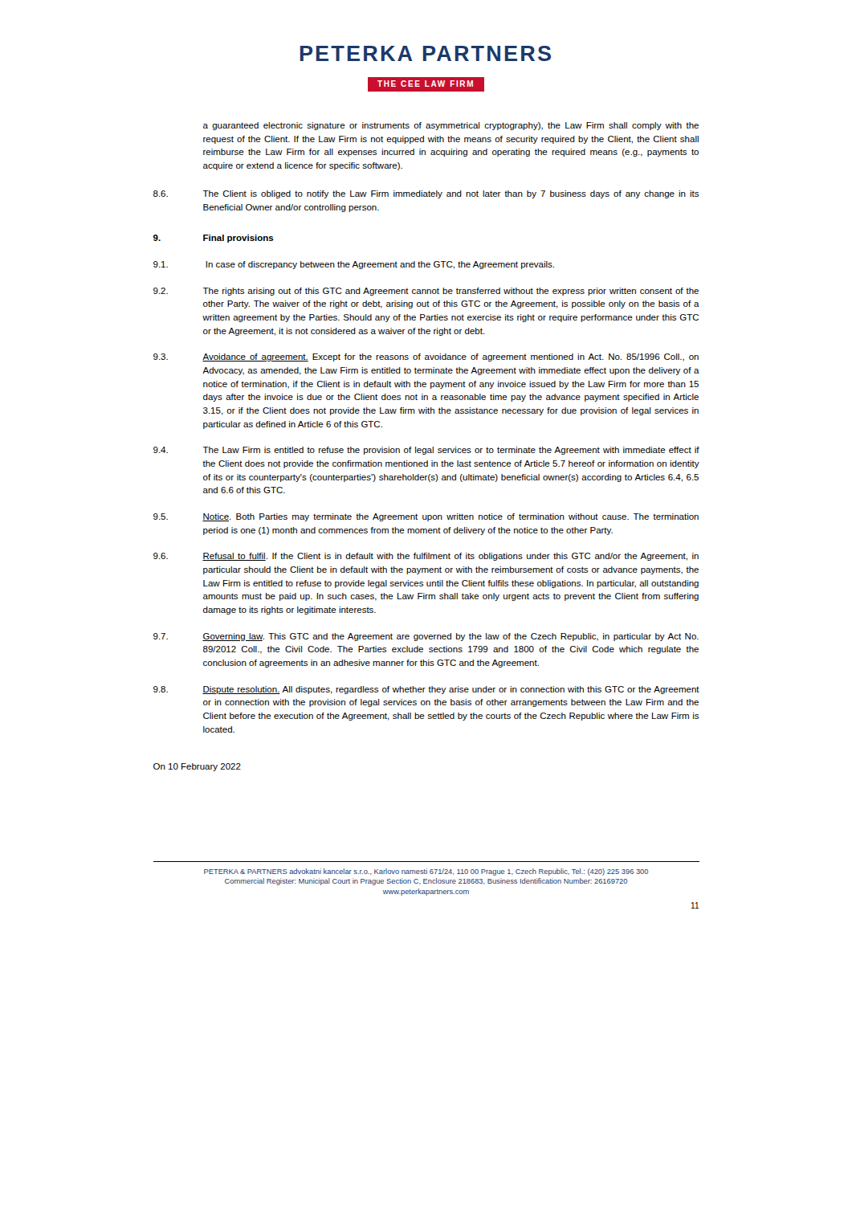PETERKA PARTNERS
THE CEE LAW FIRM
a guaranteed electronic signature or instruments of asymmetrical cryptography), the Law Firm shall comply with the request of the Client. If the Law Firm is not equipped with the means of security required by the Client, the Client shall reimburse the Law Firm for all expenses incurred in acquiring and operating the required means (e.g., payments to acquire or extend a licence for specific software).
8.6.
The Client is obliged to notify the Law Firm immediately and not later than by 7 business days of any change in its Beneficial Owner and/or controlling person.
9. Final provisions
9.1.
In case of discrepancy between the Agreement and the GTC, the Agreement prevails.
9.2.
The rights arising out of this GTC and Agreement cannot be transferred without the express prior written consent of the other Party. The waiver of the right or debt, arising out of this GTC or the Agreement, is possible only on the basis of a written agreement by the Parties. Should any of the Parties not exercise its right or require performance under this GTC or the Agreement, it is not considered as a waiver of the right or debt.
9.3.
Avoidance of agreement. Except for the reasons of avoidance of agreement mentioned in Act. No. 85/1996 Coll., on Advocacy, as amended, the Law Firm is entitled to terminate the Agreement with immediate effect upon the delivery of a notice of termination, if the Client is in default with the payment of any invoice issued by the Law Firm for more than 15 days after the invoice is due or the Client does not in a reasonable time pay the advance payment specified in Article 3.15, or if the Client does not provide the Law firm with the assistance necessary for due provision of legal services in particular as defined in Article 6 of this GTC.
9.4.
The Law Firm is entitled to refuse the provision of legal services or to terminate the Agreement with immediate effect if the Client does not provide the confirmation mentioned in the last sentence of Article 5.7 hereof or information on identity of its or its counterparty's (counterparties') shareholder(s) and (ultimate) beneficial owner(s) according to Articles 6.4, 6.5 and 6.6 of this GTC.
9.5.
Notice. Both Parties may terminate the Agreement upon written notice of termination without cause. The termination period is one (1) month and commences from the moment of delivery of the notice to the other Party.
9.6.
Refusal to fulfil. If the Client is in default with the fulfilment of its obligations under this GTC and/or the Agreement, in particular should the Client be in default with the payment or with the reimbursement of costs or advance payments, the Law Firm is entitled to refuse to provide legal services until the Client fulfils these obligations. In particular, all outstanding amounts must be paid up. In such cases, the Law Firm shall take only urgent acts to prevent the Client from suffering damage to its rights or legitimate interests.
9.7.
Governing law. This GTC and the Agreement are governed by the law of the Czech Republic, in particular by Act No. 89/2012 Coll., the Civil Code. The Parties exclude sections 1799 and 1800 of the Civil Code which regulate the conclusion of agreements in an adhesive manner for this GTC and the Agreement.
9.8.
Dispute resolution. All disputes, regardless of whether they arise under or in connection with this GTC or the Agreement or in connection with the provision of legal services on the basis of other arrangements between the Law Firm and the Client before the execution of the Agreement, shall be settled by the courts of the Czech Republic where the Law Firm is located.
On 10 February 2022
PETERKA & PARTNERS advokatni kancelar s.r.o., Karlovo namesti 671/24, 110 00 Prague 1, Czech Republic, Tel.: (420) 225 396 300
Commercial Register: Municipal Court in Prague Section C, Enclosure 218683, Business Identification Number: 26169720
www.peterkapartners.com
11